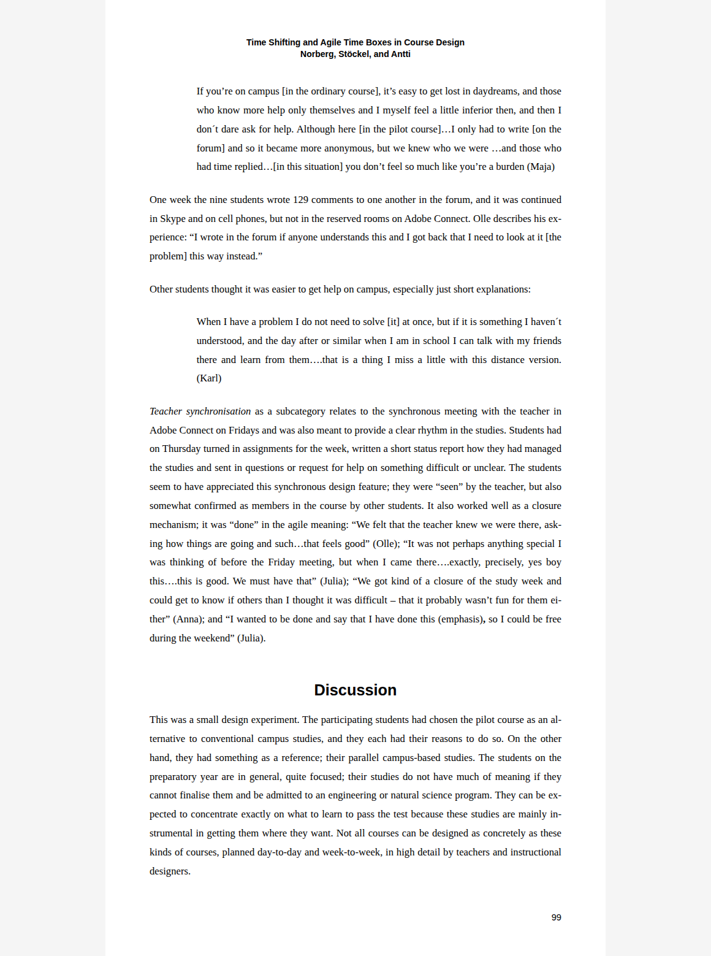Time Shifting and Agile Time Boxes in Course Design Norberg, Stöckel, and Antti
If you’re on campus [in the ordinary course], it’s easy to get lost in daydreams, and those who know more help only themselves and I myself feel a little inferior then, and then I don´t dare ask for help. Although here [in the pilot course]…I only had to write [on the forum] and so it became more anonymous, but we knew who we were …and those who had time replied…[in this situation] you don’t feel so much like you’re a burden (Maja)
One week the nine students wrote 129 comments to one another in the forum, and it was continued in Skype and on cell phones, but not in the reserved rooms on Adobe Connect. Olle describes his experience: “I wrote in the forum if anyone understands this and I got back that I need to look at it [the problem] this way instead.”
Other students thought it was easier to get help on campus, especially just short explanations:
When I have a problem I do not need to solve [it] at once, but if it is something I haven´t understood, and the day after or similar when I am in school I can talk with my friends there and learn from them….that is a thing I miss a little with this distance version. (Karl)
Teacher synchronisation as a subcategory relates to the synchronous meeting with the teacher in Adobe Connect on Fridays and was also meant to provide a clear rhythm in the studies. Students had on Thursday turned in assignments for the week, written a short status report how they had managed the studies and sent in questions or request for help on something difficult or unclear. The students seem to have appreciated this synchronous design feature; they were “seen” by the teacher, but also somewhat confirmed as members in the course by other students. It also worked well as a closure mechanism; it was “done” in the agile meaning: “We felt that the teacher knew we were there, asking how things are going and such…that feels good” (Olle); “It was not perhaps anything special I was thinking of before the Friday meeting, but when I came there….exactly, precisely, yes boy this….this is good. We must have that” (Julia); “We got kind of a closure of the study week and could get to know if others than I thought it was difficult – that it probably wasn’t fun for them either” (Anna); and “I wanted to be done and say that I have done this (emphasis), so I could be free during the weekend” (Julia).
Discussion
This was a small design experiment. The participating students had chosen the pilot course as an alternative to conventional campus studies, and they each had their reasons to do so. On the other hand, they had something as a reference; their parallel campus-based studies. The students on the preparatory year are in general, quite focused; their studies do not have much of meaning if they cannot finalise them and be admitted to an engineering or natural science program. They can be expected to concentrate exactly on what to learn to pass the test because these studies are mainly instrumental in getting them where they want. Not all courses can be designed as concretely as these kinds of courses, planned day-to-day and week-to-week, in high detail by teachers and instructional designers.
99